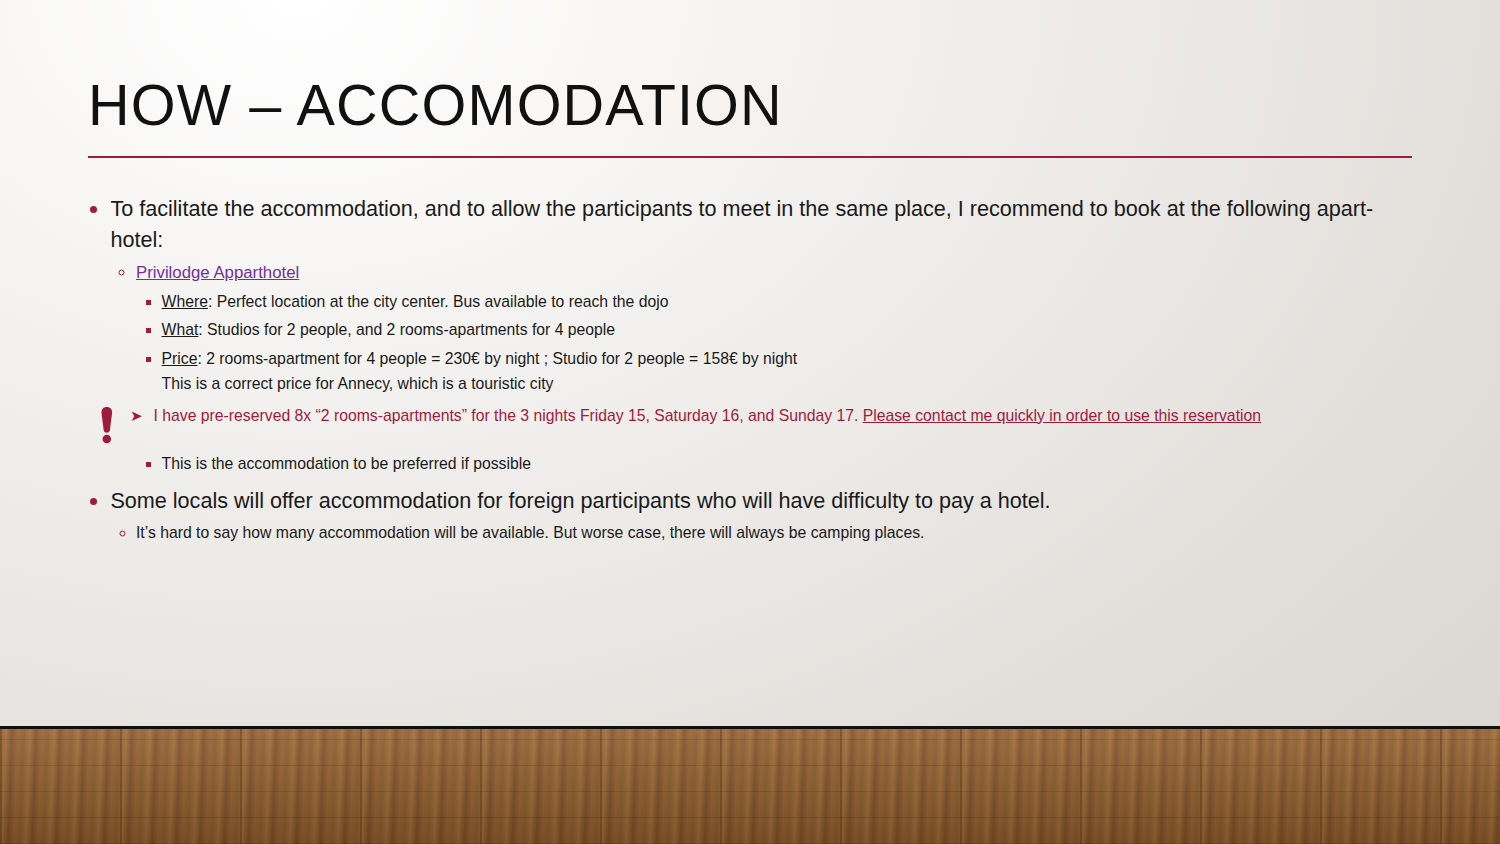How – Accomodation
To facilitate the accommodation, and to allow the participants to meet in the same place, I recommend to book at the following apart-hotel:
Privilodge Apparthotel
Where: Perfect location at the city center. Bus available to reach the dojo
What: Studios for 2 people, and 2 rooms-apartments for 4 people
Price: 2 rooms-apartment for 4 people = 230€ by night ; Studio for 2 people = 158€ by night This is a correct price for Annecy, which is a touristic city
I have pre-reserved 8x “2 rooms-apartments” for the 3 nights Friday 15, Saturday 16, and Sunday 17. Please contact me quickly in order to use this reservation
This is the accommodation to be preferred if possible
Some locals will offer accommodation for foreign participants who will have difficulty to pay a hotel.
It’s hard to say how many accommodation will be available. But worse case, there will always be camping places.